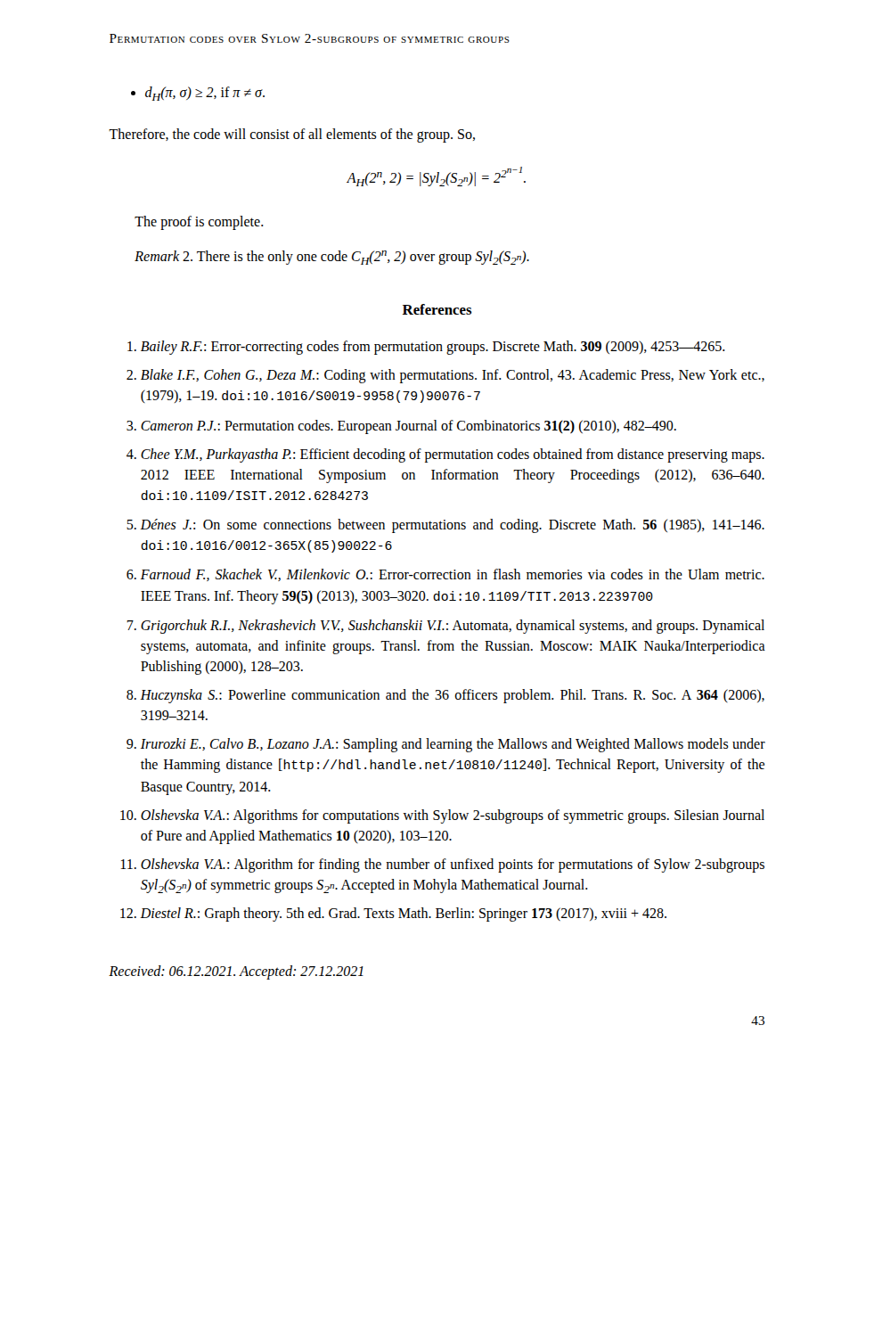Permutation codes over Sylow 2-subgroups of symmetric groups
dH(π, σ) ≥ 2, if π ≠ σ.
Therefore, the code will consist of all elements of the group. So,
AH(2n, 2) = |Syl2(S2n)| = 22n−1.
The proof is complete.
Remark 2. There is the only one code CH(2n, 2) over group Syl2(S2n).
References
Bailey R.F.: Error-correcting codes from permutation groups. Discrete Math. 309 (2009), 4253—4265.
Blake I.F., Cohen G., Deza M.: Coding with permutations. Inf. Control, 43. Academic Press, New York etc., (1979), 1–19. doi:10.1016/S0019-9958(79)90076-7
Cameron P.J.: Permutation codes. European Journal of Combinatorics 31(2) (2010), 482–490.
Chee Y.M., Purkayastha P.: Efficient decoding of permutation codes obtained from distance preserving maps. 2012 IEEE International Symposium on Information Theory Proceedings (2012), 636–640. doi:10.1109/ISIT.2012.6284273
Dénes J.: On some connections between permutations and coding. Discrete Math. 56 (1985), 141–146. doi:10.1016/0012-365X(85)90022-6
Farnoud F., Skachek V., Milenkovic O.: Error-correction in flash memories via codes in the Ulam metric. IEEE Trans. Inf. Theory 59(5) (2013), 3003–3020. doi:10.1109/TIT.2013.2239700
Grigorchuk R.I., Nekrashevich V.V., Sushchanskii V.I.: Automata, dynamical systems, and groups. Dynamical systems, automata, and infinite groups. Transl. from the Russian. Moscow: MAIK Nauka/Interperiodica Publishing (2000), 128–203.
Huczynska S.: Powerline communication and the 36 officers problem. Phil. Trans. R. Soc. A 364 (2006), 3199–3214.
Irurozki E., Calvo B., Lozano J.A.: Sampling and learning the Mallows and Weighted Mallows models under the Hamming distance [http://hdl.handle.net/10810/11240]. Technical Report, University of the Basque Country, 2014.
Olshevska V.A.: Algorithms for computations with Sylow 2-subgroups of symmetric groups. Silesian Journal of Pure and Applied Mathematics 10 (2020), 103–120.
Olshevska V.A.: Algorithm for finding the number of unfixed points for permutations of Sylow 2-subgroups Syl2(S2n) of symmetric groups S2n. Accepted in Mohyla Mathematical Journal.
Diestel R.: Graph theory. 5th ed. Grad. Texts Math. Berlin: Springer 173 (2017), xviii + 428.
Received: 06.12.2021. Accepted: 27.12.2021
43